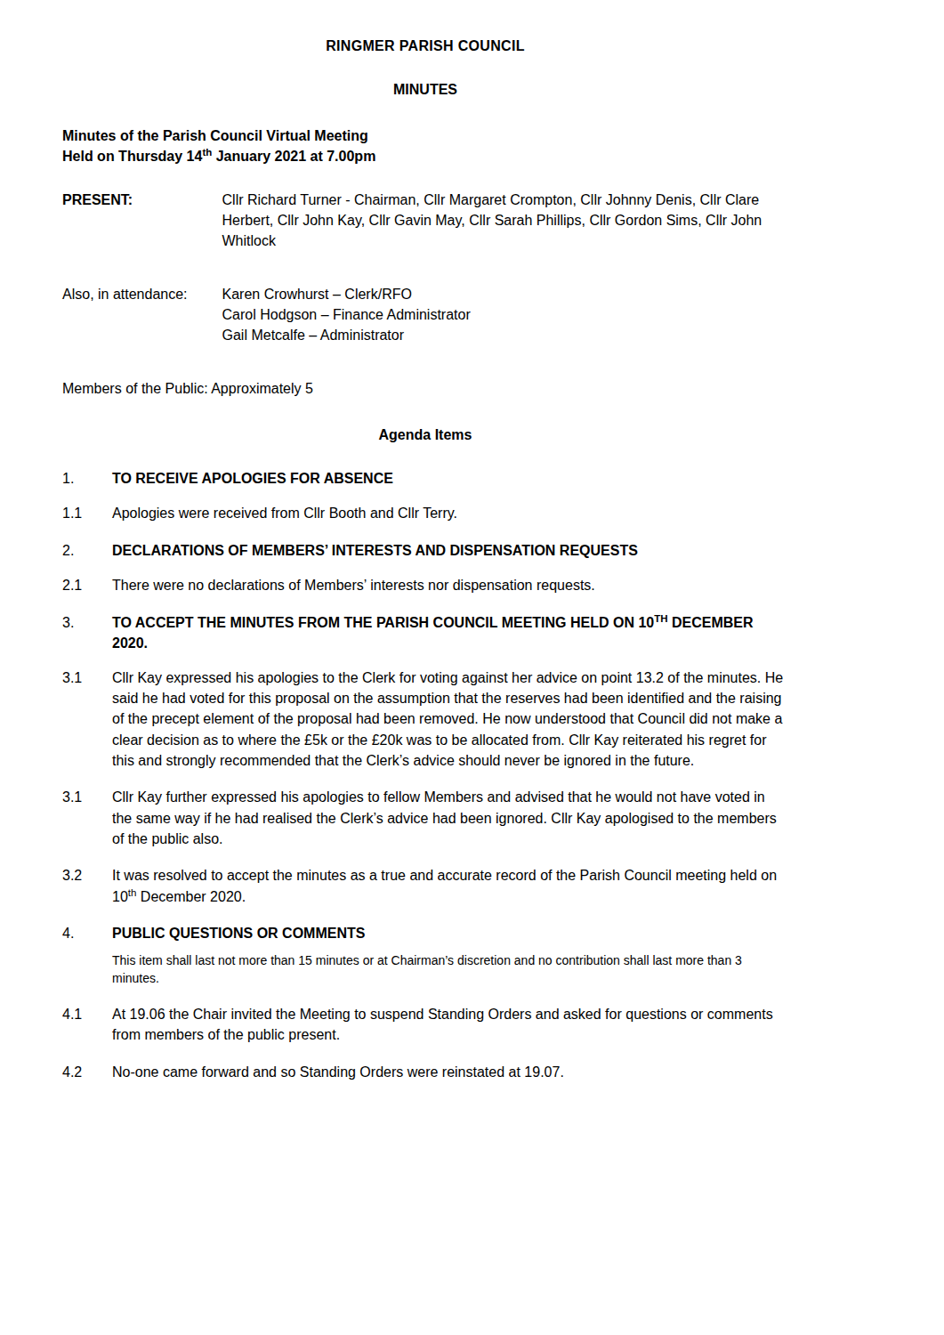RINGMER PARISH COUNCIL
MINUTES
Minutes of the Parish Council Virtual Meeting
Held on Thursday 14th January 2021 at 7.00pm
| PRESENT: | Cllr Richard Turner - Chairman, Cllr Margaret Crompton, Cllr Johnny Denis, Cllr Clare Herbert, Cllr John Kay, Cllr Gavin May, Cllr Sarah Phillips, Cllr Gordon Sims, Cllr John Whitlock |
| Also, in attendance: | Karen Crowhurst – Clerk/RFO Carol Hodgson – Finance Administrator Gail Metcalfe – Administrator |
Members of the Public: Approximately 5
Agenda Items
1.
To receive apologies for absence
1.1
Apologies were received from Cllr Booth and Cllr Terry.
2.
Declarations of Members’ Interests and Dispensation Requests
2.1
There were no declarations of Members’ interests nor dispensation requests.
3.
To accept the minutes from the Parish Council meeting held on 10TH December 2020.
3.1
Cllr Kay expressed his apologies to the Clerk for voting against her advice on point 13.2 of the minutes. He said he had voted for this proposal on the assumption that the reserves had been identified and the raising of the precept element of the proposal had been removed. He now understood that Council did not make a clear decision as to where the £5k or the £20k was to be allocated from. Cllr Kay reiterated his regret for this and strongly recommended that the Clerk’s advice should never be ignored in the future.
3.1
Cllr Kay further expressed his apologies to fellow Members and advised that he would not have voted in the same way if he had realised the Clerk’s advice had been ignored. Cllr Kay apologised to the members of the public also.
3.2
It was resolved to accept the minutes as a true and accurate record of the Parish Council meeting held on 10th December 2020.
4.
Public Questions or Comments
This item shall last not more than 15 minutes or at Chairman’s discretion and no contribution shall last more than 3 minutes.
4.1
At 19.06 the Chair invited the Meeting to suspend Standing Orders and asked for questions or comments from members of the public present.
4.2
No-one came forward and so Standing Orders were reinstated at 19.07.